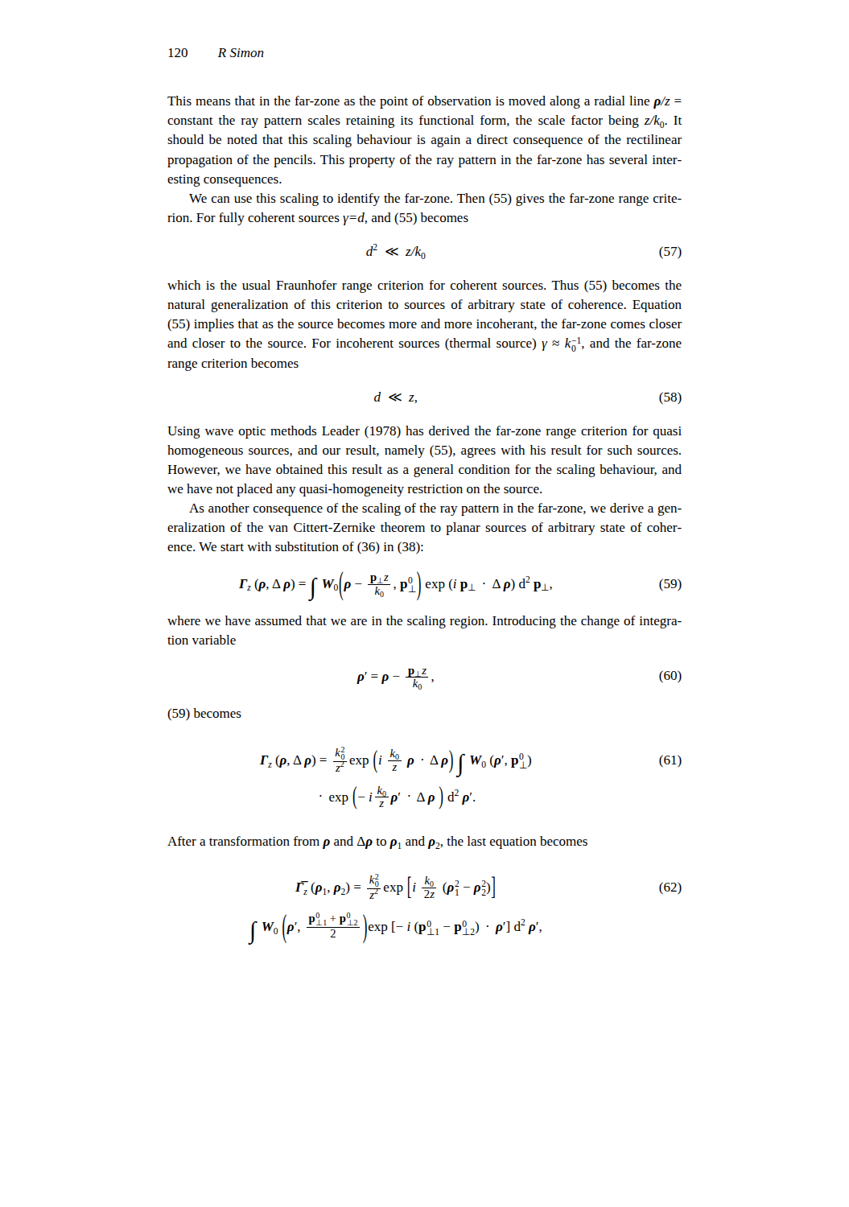120 R Simon
This means that in the far-zone as the point of observation is moved along a radial line ρ/z = constant the ray pattern scales retaining its functional form, the scale factor being z/k0. It should be noted that this scaling behaviour is again a direct consequence of the rectilinear propagation of the pencils. This property of the ray pattern in the far-zone has several interesting consequences.
We can use this scaling to identify the far-zone. Then (55) gives the far-zone range criterion. For fully coherent sources γ=d, and (55) becomes
d2 ≪ z/k0
(57)
which is the usual Fraunhofer range criterion for coherent sources. Thus (55) becomes the natural generalization of this criterion to sources of arbitrary state of coherence. Equation (55) implies that as the source becomes more and more incoherant, the far-zone comes closer and closer to the source. For incoherent sources (thermal source) γ ≈ k−10, and the far-zone range criterion becomes
d ≪ z,
(58)
Using wave optic methods Leader (1978) has derived the far-zone range criterion for quasi homogeneous sources, and our result, namely (55), agrees with his result for such sources. However, we have obtained this result as a general condition for the scaling behaviour, and we have not placed any quasi-homogeneity restriction on the source.
As another consequence of the scaling of the ray pattern in the far-zone, we derive a generalization of the van Cittert-Zernike theorem to planar sources of arbitrary state of coherence. We start with substitution of (36) in (38):
Γz (ρ, Δ ρ) = ∫ W0(ρ − p⊥z k0, p 0⊥) exp (i p⊥ · Δ ρ) d2 p⊥,
(59)
where we have assumed that we are in the scaling region. Introducing the change of integration variable
ρ′ = ρ − p⊥z k0,
(60)
(59) becomes
Γz (ρ, Δ ρ) = k 20 z2exp (i k0 z ρ · Δ ρ) ∫ W0 (ρ′, p 0⊥) · exp (− ik0 z ρ′ · Δ ρ ) d2 ρ′.
(61)
After a transformation from ρ and Δρ to ρ1 and ρ2, the last equation becomes
Γ̅z (ρ1, ρ2) = k 20 z2exp [i k02z (ρ 21 − ρ 22)] ∫ W0 (ρ′, p 0⊥1 + p 0⊥22) exp [− i (p 0⊥1 − p 0⊥2) · ρ′] d2 ρ′,
(62)